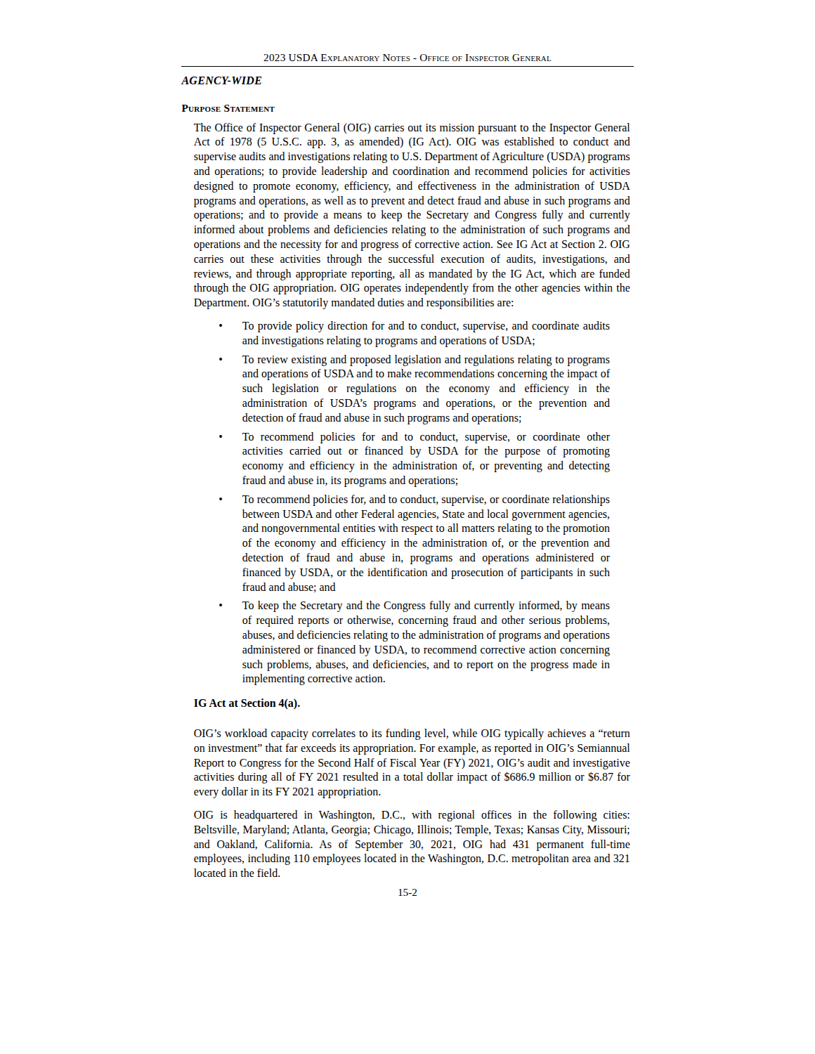2023 USDA Explanatory Notes - Office of Inspector General
AGENCY-WIDE
Purpose Statement
The Office of Inspector General (OIG) carries out its mission pursuant to the Inspector General Act of 1978 (5 U.S.C. app. 3, as amended) (IG Act). OIG was established to conduct and supervise audits and investigations relating to U.S. Department of Agriculture (USDA) programs and operations; to provide leadership and coordination and recommend policies for activities designed to promote economy, efficiency, and effectiveness in the administration of USDA programs and operations, as well as to prevent and detect fraud and abuse in such programs and operations; and to provide a means to keep the Secretary and Congress fully and currently informed about problems and deficiencies relating to the administration of such programs and operations and the necessity for and progress of corrective action. See IG Act at Section 2. OIG carries out these activities through the successful execution of audits, investigations, and reviews, and through appropriate reporting, all as mandated by the IG Act, which are funded through the OIG appropriation. OIG operates independently from the other agencies within the Department. OIG’s statutorily mandated duties and responsibilities are:
To provide policy direction for and to conduct, supervise, and coordinate audits and investigations relating to programs and operations of USDA;
To review existing and proposed legislation and regulations relating to programs and operations of USDA and to make recommendations concerning the impact of such legislation or regulations on the economy and efficiency in the administration of USDA’s programs and operations, or the prevention and detection of fraud and abuse in such programs and operations;
To recommend policies for and to conduct, supervise, or coordinate other activities carried out or financed by USDA for the purpose of promoting economy and efficiency in the administration of, or preventing and detecting fraud and abuse in, its programs and operations;
To recommend policies for, and to conduct, supervise, or coordinate relationships between USDA and other Federal agencies, State and local government agencies, and nongovernmental entities with respect to all matters relating to the promotion of the economy and efficiency in the administration of, or the prevention and detection of fraud and abuse in, programs and operations administered or financed by USDA, or the identification and prosecution of participants in such fraud and abuse; and
To keep the Secretary and the Congress fully and currently informed, by means of required reports or otherwise, concerning fraud and other serious problems, abuses, and deficiencies relating to the administration of programs and operations administered or financed by USDA, to recommend corrective action concerning such problems, abuses, and deficiencies, and to report on the progress made in implementing corrective action.
IG Act at Section 4(a).
OIG’s workload capacity correlates to its funding level, while OIG typically achieves a “return on investment” that far exceeds its appropriation. For example, as reported in OIG’s Semiannual Report to Congress for the Second Half of Fiscal Year (FY) 2021, OIG’s audit and investigative activities during all of FY 2021 resulted in a total dollar impact of $686.9 million or $6.87 for every dollar in its FY 2021 appropriation.
OIG is headquartered in Washington, D.C., with regional offices in the following cities: Beltsville, Maryland; Atlanta, Georgia; Chicago, Illinois; Temple, Texas; Kansas City, Missouri; and Oakland, California. As of September 30, 2021, OIG had 431 permanent full-time employees, including 110 employees located in the Washington, D.C. metropolitan area and 321 located in the field.
15-2